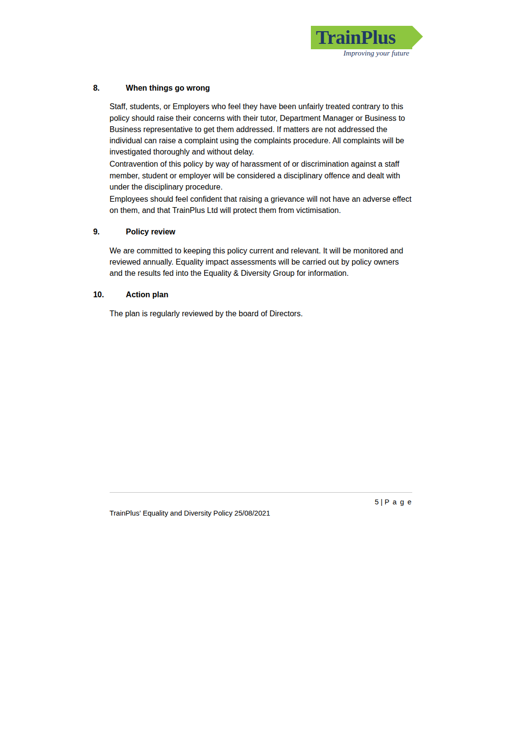Train Plus
Improving your future
8. When things go wrong
Staff, students, or Employers who feel they have been unfairly treated contrary to this policy should raise their concerns with their tutor, Department Manager or Business to Business representative to get them addressed. If matters are not addressed the individual can raise a complaint using the complaints procedure. All complaints will be investigated thoroughly and without delay.
Contravention of this policy by way of harassment of or discrimination against a staff member, student or employer will be considered a disciplinary offence and dealt with under the disciplinary procedure.
Employees should feel confident that raising a grievance will not have an adverse effect on them, and that TrainPlus Ltd will protect them from victimisation.
9. Policy review
We are committed to keeping this policy current and relevant. It will be monitored and reviewed annually. Equality impact assessments will be carried out by policy owners and the results fed into the Equality & Diversity Group for information.
10. Action plan
The plan is regularly reviewed by the board of Directors.
5 | P a g e
TrainPlus’ Equality and Diversity Policy 25/08/2021